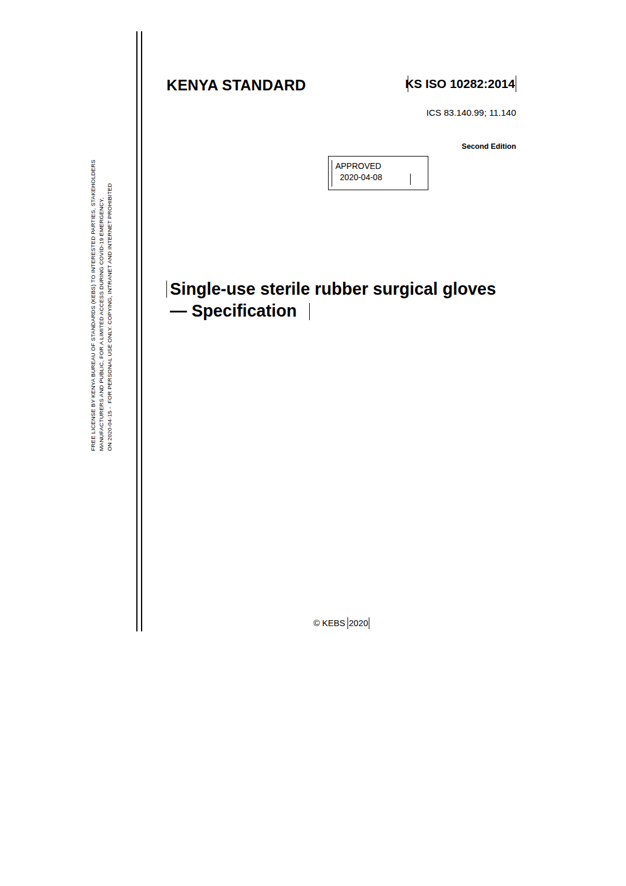FREE LICENSE BY KENYA BUREAU OF STANDARDS (KEBS) TO INTERESTED PARTIES, STAKEHOLDERS
MANUFACTURERS AND PUBLIC, FOR A LIMITED ACCESS DURING COVID-19 EMERGENCY,
ON 2020-04-15 - FOR PERSONAL USE ONLY. COPYING, INTRANET AND INTERNET PROHIBITED
KENYA STANDARD
KS ISO 10282:2014
ICS 83.140.99; 11.140
Second Edition
APPROVED
2020-04-08
Single-use sterile rubber surgical gloves
— Specification
© KEBS 2020